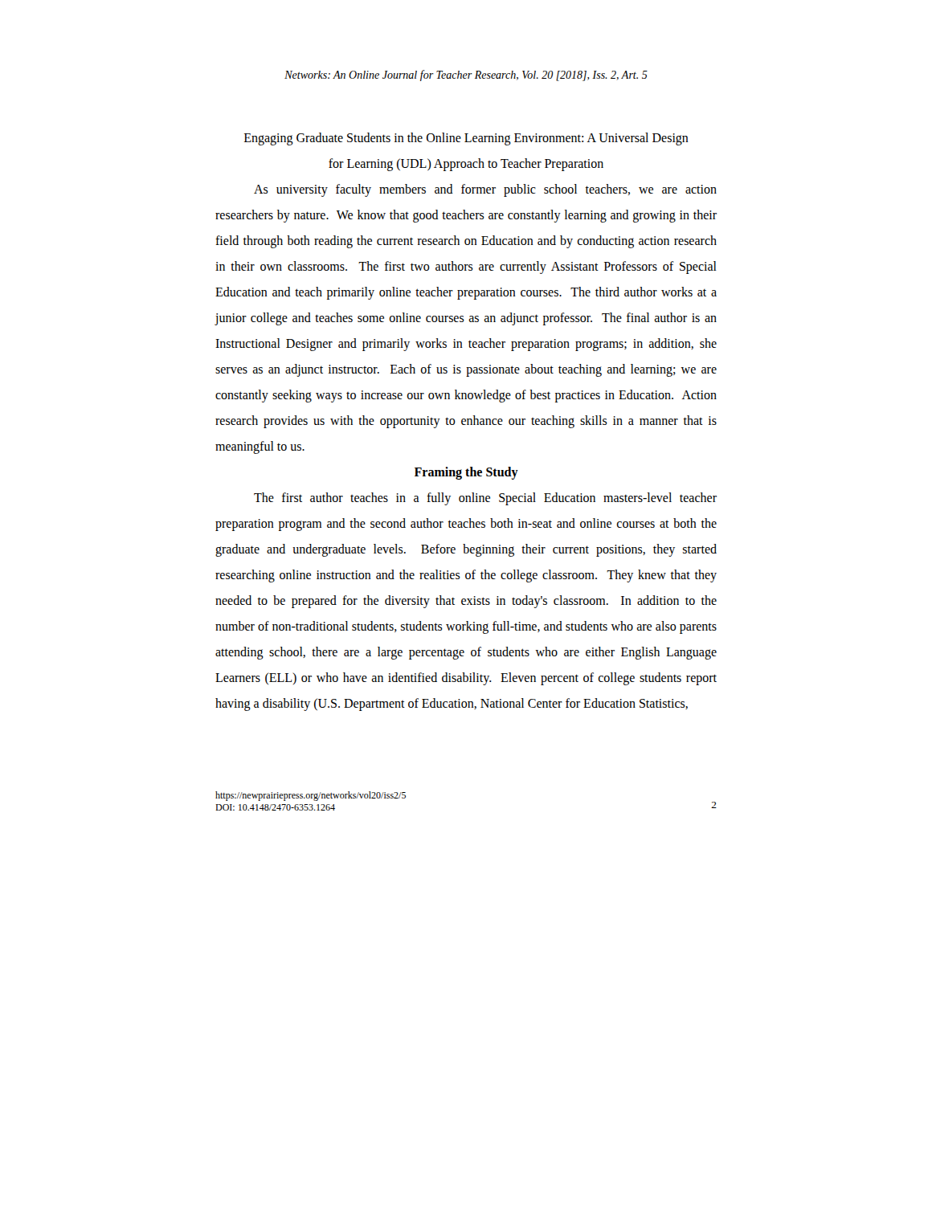Networks: An Online Journal for Teacher Research, Vol. 20 [2018], Iss. 2, Art. 5
Engaging Graduate Students in the Online Learning Environment: A Universal Design for Learning (UDL) Approach to Teacher Preparation
As university faculty members and former public school teachers, we are action researchers by nature. We know that good teachers are constantly learning and growing in their field through both reading the current research on Education and by conducting action research in their own classrooms. The first two authors are currently Assistant Professors of Special Education and teach primarily online teacher preparation courses. The third author works at a junior college and teaches some online courses as an adjunct professor. The final author is an Instructional Designer and primarily works in teacher preparation programs; in addition, she serves as an adjunct instructor. Each of us is passionate about teaching and learning; we are constantly seeking ways to increase our own knowledge of best practices in Education. Action research provides us with the opportunity to enhance our teaching skills in a manner that is meaningful to us.
Framing the Study
The first author teaches in a fully online Special Education masters-level teacher preparation program and the second author teaches both in-seat and online courses at both the graduate and undergraduate levels. Before beginning their current positions, they started researching online instruction and the realities of the college classroom. They knew that they needed to be prepared for the diversity that exists in today's classroom. In addition to the number of non-traditional students, students working full-time, and students who are also parents attending school, there are a large percentage of students who are either English Language Learners (ELL) or who have an identified disability. Eleven percent of college students report having a disability (U.S. Department of Education, National Center for Education Statistics,
2
https://newprairiepress.org/networks/vol20/iss2/5
DOI: 10.4148/2470-6353.1264